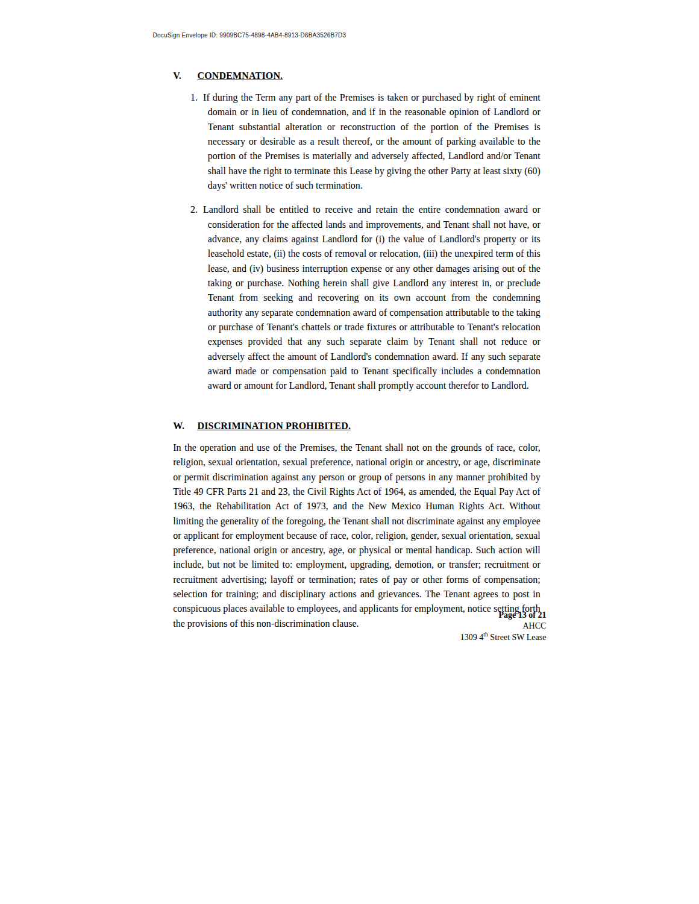DocuSign Envelope ID: 9909BC75-4898-4AB4-8913-D6BA3526B7D3
V. CONDEMNATION.
1. If during the Term any part of the Premises is taken or purchased by right of eminent domain or in lieu of condemnation, and if in the reasonable opinion of Landlord or Tenant substantial alteration or reconstruction of the portion of the Premises is necessary or desirable as a result thereof, or the amount of parking available to the portion of the Premises is materially and adversely affected, Landlord and/or Tenant shall have the right to terminate this Lease by giving the other Party at least sixty (60) days' written notice of such termination.
2. Landlord shall be entitled to receive and retain the entire condemnation award or consideration for the affected lands and improvements, and Tenant shall not have, or advance, any claims against Landlord for (i) the value of Landlord's property or its leasehold estate, (ii) the costs of removal or relocation, (iii) the unexpired term of this lease, and (iv) business interruption expense or any other damages arising out of the taking or purchase. Nothing herein shall give Landlord any interest in, or preclude Tenant from seeking and recovering on its own account from the condemning authority any separate condemnation award of compensation attributable to the taking or purchase of Tenant's chattels or trade fixtures or attributable to Tenant's relocation expenses provided that any such separate claim by Tenant shall not reduce or adversely affect the amount of Landlord's condemnation award. If any such separate award made or compensation paid to Tenant specifically includes a condemnation award or amount for Landlord, Tenant shall promptly account therefor to Landlord.
W. DISCRIMINATION PROHIBITED.
In the operation and use of the Premises, the Tenant shall not on the grounds of race, color, religion, sexual orientation, sexual preference, national origin or ancestry, or age, discriminate or permit discrimination against any person or group of persons in any manner prohibited by Title 49 CFR Parts 21 and 23, the Civil Rights Act of 1964, as amended, the Equal Pay Act of 1963, the Rehabilitation Act of 1973, and the New Mexico Human Rights Act. Without limiting the generality of the foregoing, the Tenant shall not discriminate against any employee or applicant for employment because of race, color, religion, gender, sexual orientation, sexual preference, national origin or ancestry, age, or physical or mental handicap. Such action will include, but not be limited to: employment, upgrading, demotion, or transfer; recruitment or recruitment advertising; layoff or termination; rates of pay or other forms of compensation; selection for training; and disciplinary actions and grievances. The Tenant agrees to post in conspicuous places available to employees, and applicants for employment, notice setting forth the provisions of this non-discrimination clause.
Page 13 of 21
AHCC
1309 4th Street SW Lease